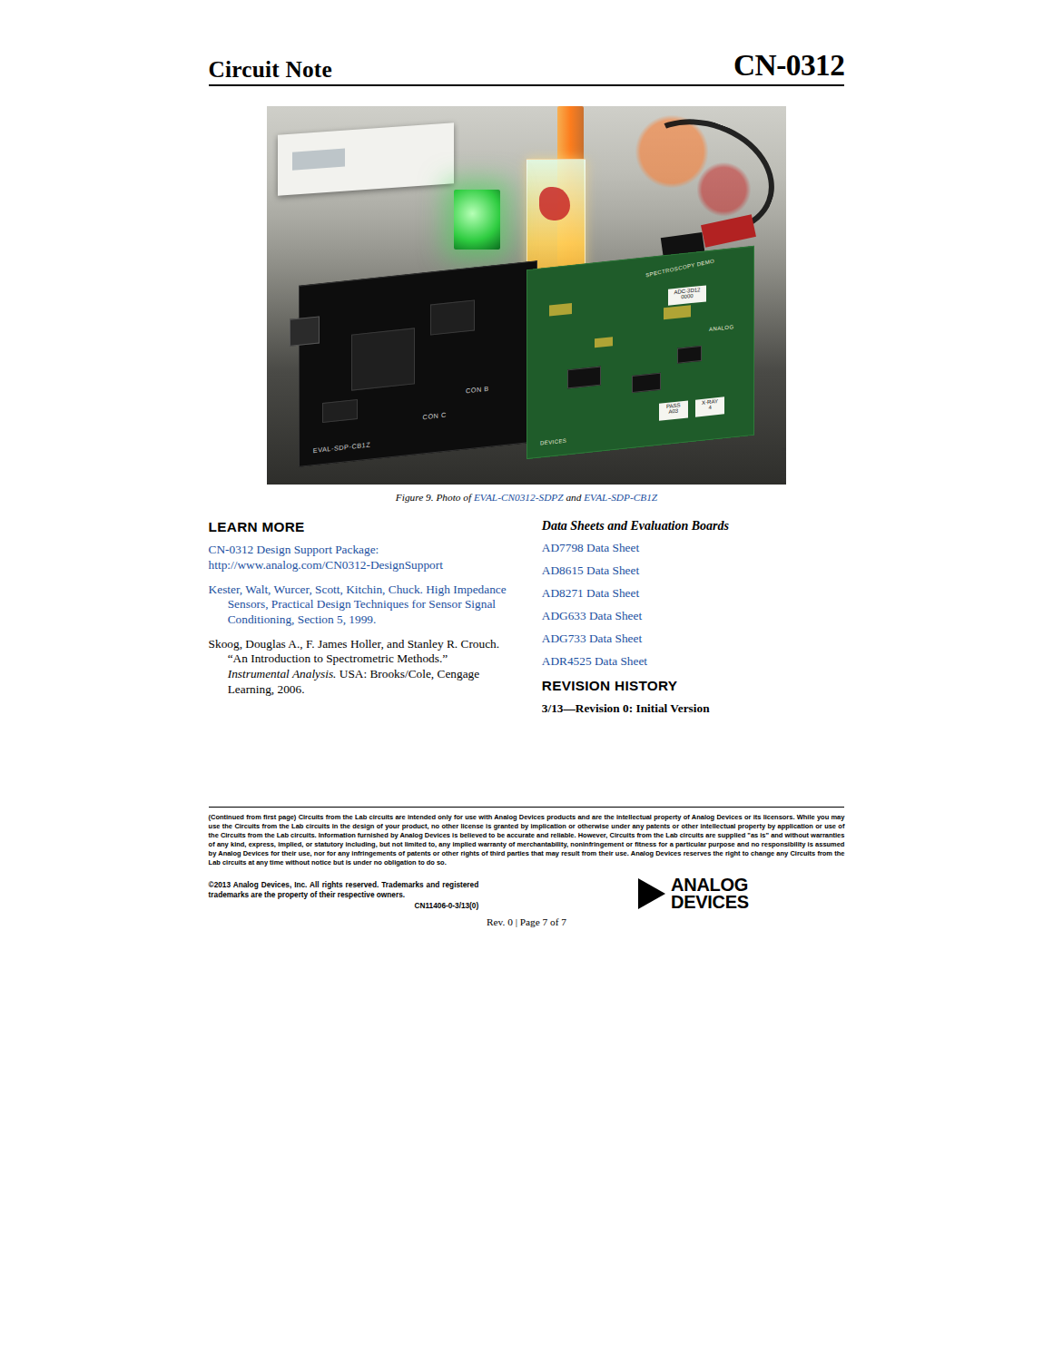Circuit Note
CN-0312
EVAL-SDP-CB1Z
CON C
CON B
SPECTROSCOPY DEMO
ANALOG
DEVICES
ADC-3D12
0000
PASS
A03
X-RAY
4
11406-009
Figure 9. Photo of EVAL-CN0312-SDPZ and EVAL-SDP-CB1Z
LEARN MORE
CN-0312 Design Support Package:
http://www.analog.com/CN0312-DesignSupport
Kester, Walt, Wurcer, Scott, Kitchin, Chuck. High Impedance Sensors, Practical Design Techniques for Sensor Signal Conditioning, Section 5, 1999.
Skoog, Douglas A., F. James Holler, and Stanley R. Crouch. “An Introduction to Spectrometric Methods.” Instrumental Analysis. USA: Brooks/Cole, Cengage Learning, 2006.
Data Sheets and Evaluation Boards
AD7798 Data Sheet
AD8615 Data Sheet
AD8271 Data Sheet
ADG633 Data Sheet
ADG733 Data Sheet
ADR4525 Data Sheet
REVISION HISTORY
3/13—Revision 0: Initial Version
(Continued from first page) Circuits from the Lab circuits are intended only for use with Analog Devices products and are the intellectual property of Analog Devices or its licensors. While you may use the Circuits from the Lab circuits in the design of your product, no other license is granted by implication or otherwise under any patents or other intellectual property by application or use of the Circuits from the Lab circuits. Information furnished by Analog Devices is believed to be accurate and reliable. However, Circuits from the Lab circuits are supplied "as is" and without warranties of any kind, express, implied, or statutory including, but not limited to, any implied warranty of merchantability, noninfringement or fitness for a particular purpose and no responsibility is assumed by Analog Devices for their use, nor for any infringements of patents or other rights of third parties that may result from their use. Analog Devices reserves the right to change any Circuits from the Lab circuits at any time without notice but is under no obligation to do so.
©2013 Analog Devices, Inc. All rights reserved. Trademarks and registered trademarks are the property of their respective owners. CN11406-0-3/13(0)
ANALOG
DEVICES
Rev. 0 | Page 7 of 7